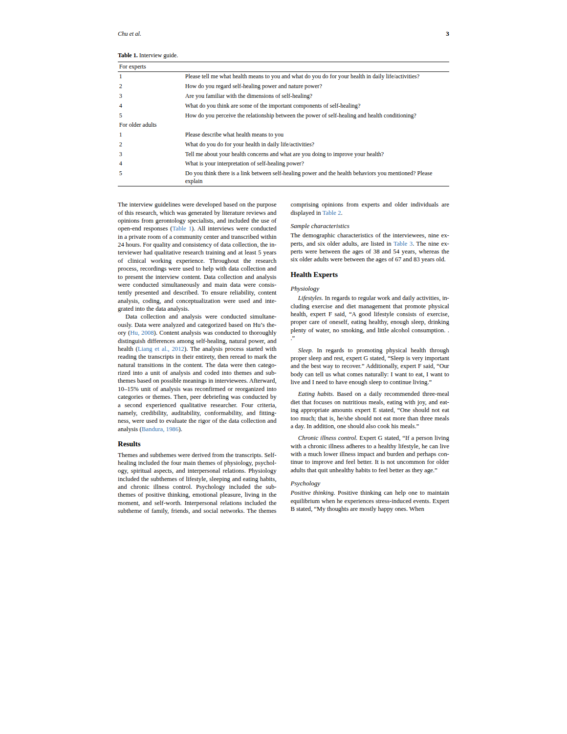Chu et al. 3
Table 1. Interview guide.
| For experts |
| 1 | Please tell me what health means to you and what do you do for your health in daily life/activities? |
| 2 | How do you regard self-healing power and nature power? |
| 3 | Are you familiar with the dimensions of self-healing? |
| 4 | What do you think are some of the important components of self-healing? |
| 5 | How do you perceive the relationship between the power of self-healing and health conditioning? |
| For older adults |
| 1 | Please describe what health means to you |
| 2 | What do you do for your health in daily life/activities? |
| 3 | Tell me about your health concerns and what are you doing to improve your health? |
| 4 | What is your interpretation of self-healing power? |
| 5 | Do you think there is a link between self-healing power and the health behaviors you mentioned? Please explain |
The interview guidelines were developed based on the purpose of this research, which was generated by literature reviews and opinions from gerontology specialists, and included the use of open-end responses (Table 1). All interviews were conducted in a private room of a community center and transcribed within 24 hours. For quality and consistency of data collection, the interviewer had qualitative research training and at least 5 years of clinical working experience. Throughout the research process, recordings were used to help with data collection and to present the interview content. Data collection and analysis were conducted simultaneously and main data were consistently presented and described. To ensure reliability, content analysis, coding, and conceptualization were used and integrated into the data analysis.
Data collection and analysis were conducted simultaneously. Data were analyzed and categorized based on Hu’s theory (Hu, 2008). Content analysis was conducted to thoroughly distinguish differences among self-healing, natural power, and health (Liang et al., 2012). The analysis process started with reading the transcripts in their entirety, then reread to mark the natural transitions in the content. The data were then categorized into a unit of analysis and coded into themes and subthemes based on possible meanings in interviewees. Afterward, 10–15% unit of analysis was reconfirmed or reorganized into categories or themes. Then, peer debriefing was conducted by a second experienced qualitative researcher. Four criteria, namely, credibility, auditability, conformability, and fittingness, were used to evaluate the rigor of the data collection and analysis (Bandura, 1986).
Results
Themes and subthemes were derived from the transcripts. Self-healing included the four main themes of physiology, psychology, spiritual aspects, and interpersonal relations. Physiology included the subthemes of lifestyle, sleeping and eating habits, and chronic illness control. Psychology included the subthemes of positive thinking, emotional pleasure, living in the moment, and self-worth. Interpersonal relations included the subtheme of family, friends, and social networks. The themes comprising opinions from experts and older individuals are displayed in Table 2.
Sample characteristics
The demographic characteristics of the interviewees, nine experts, and six older adults, are listed in Table 3. The nine experts were between the ages of 38 and 54 years, whereas the six older adults were between the ages of 67 and 83 years old.
Health Experts
Physiology
Lifestyles. In regards to regular work and daily activities, including exercise and diet management that promote physical health, expert F said, “A good lifestyle consists of exercise, proper care of oneself, eating healthy, enough sleep, drinking plenty of water, no smoking, and little alcohol consumption. . .”
Sleep. In regards to promoting physical health through proper sleep and rest, expert G stated, “Sleep is very important and the best way to recover.” Additionally, expert F said, “Our body can tell us what comes naturally: I want to eat, I want to live and I need to have enough sleep to continue living.”
Eating habits. Based on a daily recommended three-meal diet that focuses on nutritious meals, eating with joy, and eating appropriate amounts expert E stated, “One should not eat too much; that is, he/she should not eat more than three meals a day. In addition, one should also cook his meals.”
Chronic illness control. Expert G stated, “If a person living with a chronic illness adheres to a healthy lifestyle, he can live with a much lower illness impact and burden and perhaps continue to improve and feel better. It is not uncommon for older adults that quit unhealthy habits to feel better as they age.”
Psychology
Positive thinking. Positive thinking can help one to maintain equilibrium when he experiences stress-induced events. Expert B stated, “My thoughts are mostly happy ones. When